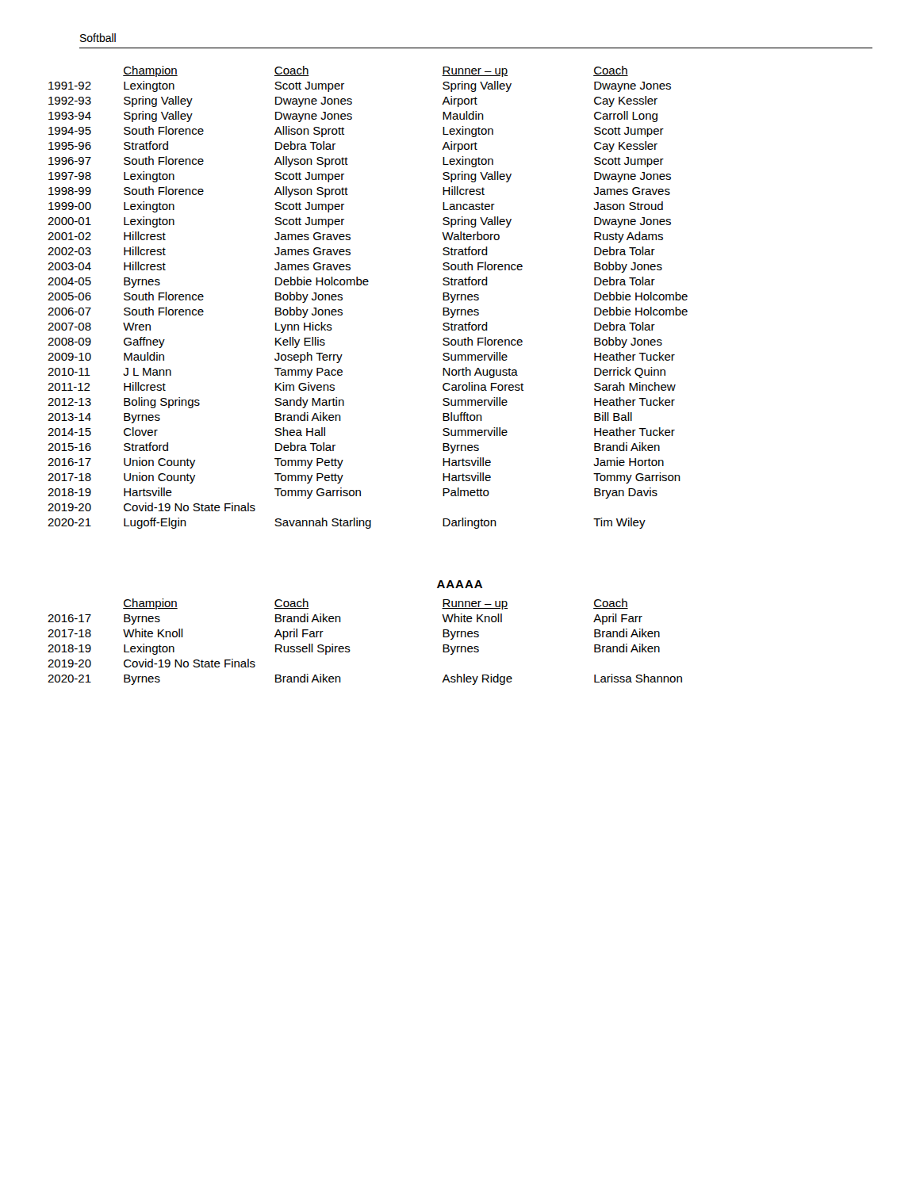Softball
| | Champion | Coach | Runner – up | Coach |
| --- | --- | --- | --- | --- |
| 1991-92 | Lexington | Scott Jumper | Spring Valley | Dwayne Jones |
| 1992-93 | Spring Valley | Dwayne Jones | Airport | Cay Kessler |
| 1993-94 | Spring Valley | Dwayne Jones | Mauldin | Carroll Long |
| 1994-95 | South Florence | Allison Sprott | Lexington | Scott Jumper |
| 1995-96 | Stratford | Debra Tolar | Airport | Cay Kessler |
| 1996-97 | South Florence | Allyson Sprott | Lexington | Scott Jumper |
| 1997-98 | Lexington | Scott Jumper | Spring Valley | Dwayne Jones |
| 1998-99 | South Florence | Allyson Sprott | Hillcrest | James Graves |
| 1999-00 | Lexington | Scott Jumper | Lancaster | Jason Stroud |
| 2000-01 | Lexington | Scott Jumper | Spring Valley | Dwayne Jones |
| 2001-02 | Hillcrest | James Graves | Walterboro | Rusty Adams |
| 2002-03 | Hillcrest | James Graves | Stratford | Debra Tolar |
| 2003-04 | Hillcrest | James Graves | South Florence | Bobby Jones |
| 2004-05 | Byrnes | Debbie Holcombe | Stratford | Debra Tolar |
| 2005-06 | South Florence | Bobby Jones | Byrnes | Debbie Holcombe |
| 2006-07 | South Florence | Bobby Jones | Byrnes | Debbie Holcombe |
| 2007-08 | Wren | Lynn Hicks | Stratford | Debra Tolar |
| 2008-09 | Gaffney | Kelly Ellis | South Florence | Bobby Jones |
| 2009-10 | Mauldin | Joseph Terry | Summerville | Heather Tucker |
| 2010-11 | J L Mann | Tammy Pace | North Augusta | Derrick Quinn |
| 2011-12 | Hillcrest | Kim Givens | Carolina Forest | Sarah Minchew |
| 2012-13 | Boling Springs | Sandy Martin | Summerville | Heather Tucker |
| 2013-14 | Byrnes | Brandi Aiken | Bluffton | Bill Ball |
| 2014-15 | Clover | Shea Hall | Summerville | Heather Tucker |
| 2015-16 | Stratford | Debra Tolar | Byrnes | Brandi Aiken |
| 2016-17 | Union County | Tommy Petty | Hartsville | Jamie Horton |
| 2017-18 | Union County | Tommy Petty | Hartsville | Tommy Garrison |
| 2018-19 | Hartsville | Tommy Garrison | Palmetto | Bryan Davis |
| 2019-20 | Covid-19 No State Finals |
| 2020-21 | Lugoff-Elgin | Savannah Starling | Darlington | Tim Wiley |
AAAAA
| | Champion | Coach | Runner – up | Coach |
| --- | --- | --- | --- | --- |
| 2016-17 | Byrnes | Brandi Aiken | White Knoll | April Farr |
| 2017-18 | White Knoll | April Farr | Byrnes | Brandi Aiken |
| 2018-19 | Lexington | Russell Spires | Byrnes | Brandi Aiken |
| 2019-20 | Covid-19 No State Finals |
| 2020-21 | Byrnes | Brandi Aiken | Ashley Ridge | Larissa Shannon |